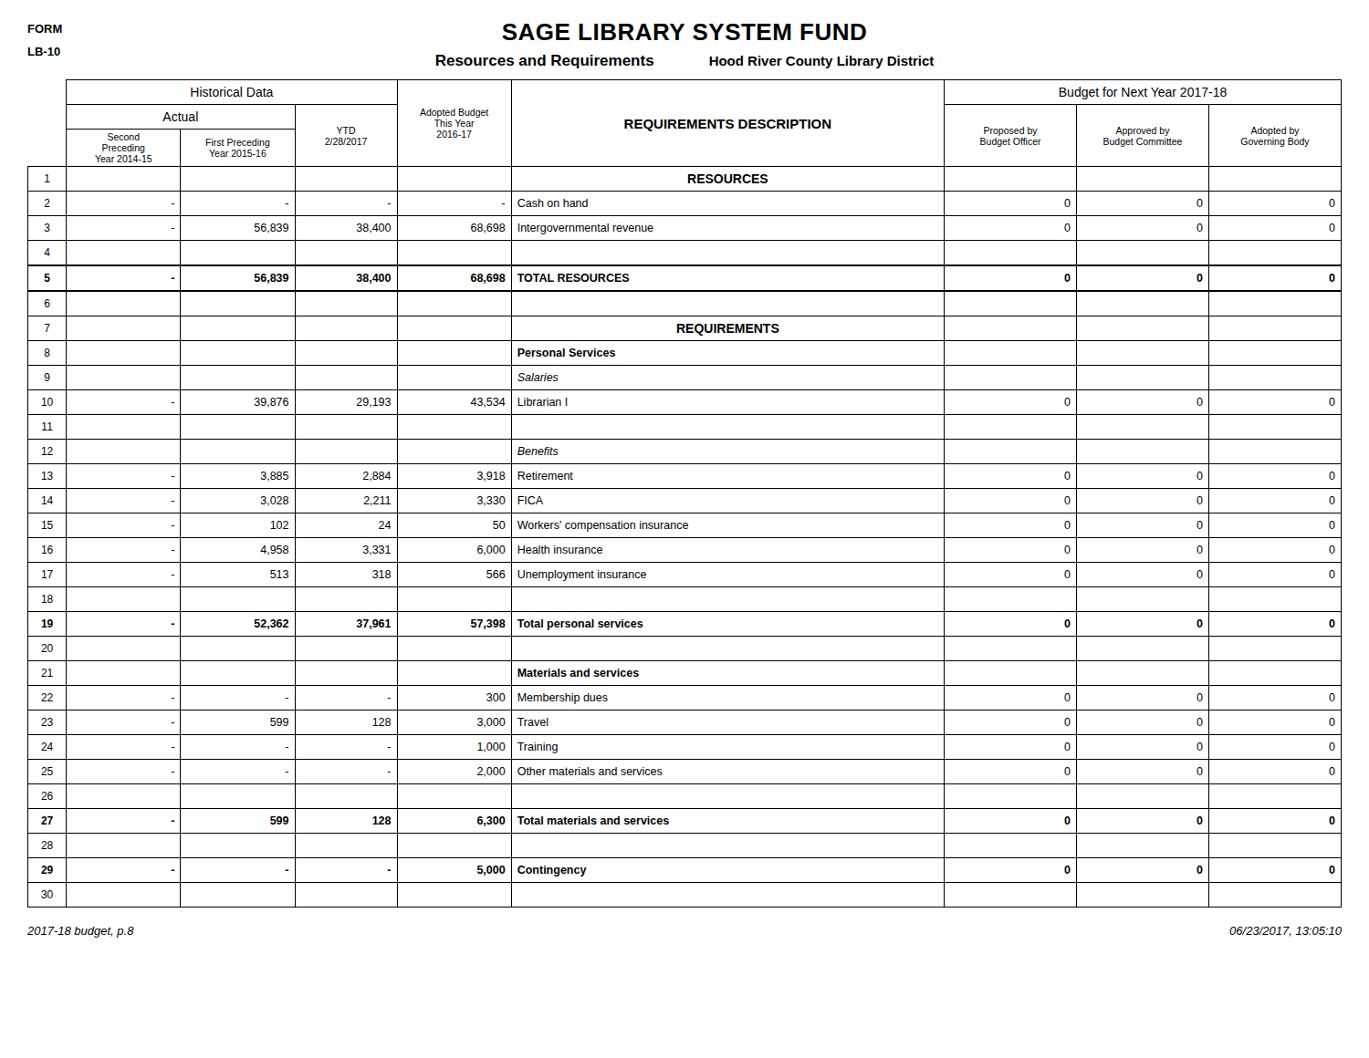FORM
LB-10
SAGE LIBRARY SYSTEM FUND
Resources and Requirements Hood River County Library District
| | Historical Data | Adopted Budget This Year 2016-17 | REQUIREMENTS DESCRIPTION | Budget for Next Year 2017-18 |
| --- | --- | --- | --- | --- |
| Actual | YTD 2/28/2017 | Proposed by Budget Officer | Approved by Budget Committee | Adopted by Governing Body |
| Second Preceding Year 2014-15 | First Preceding Year 2015-16 |
| 1 | | | | | RESOURCES | | | |
| 2 | - | - | - | - | Cash on hand | 0 | 0 | 0 |
| 3 | - | 56,839 | 38,400 | 68,698 | Intergovernmental revenue | 0 | 0 | 0 |
| 4 | | | | | | | | |
| 5 | - | 56,839 | 38,400 | 68,698 | TOTAL RESOURCES | 0 | 0 | 0 |
| 6 | | | | | | | | |
| 7 | | | | | REQUIREMENTS | | | |
| 8 | | | | | Personal Services | | | |
| 9 | | | | | Salaries | | | |
| 10 | - | 39,876 | 29,193 | 43,534 | Librarian I | 0 | 0 | 0 |
| 11 | | | | | | | | |
| 12 | | | | | Benefits | | | |
| 13 | - | 3,885 | 2,884 | 3,918 | Retirement | 0 | 0 | 0 |
| 14 | - | 3,028 | 2,211 | 3,330 | FICA | 0 | 0 | 0 |
| 15 | - | 102 | 24 | 50 | Workers' compensation insurance | 0 | 0 | 0 |
| 16 | - | 4,958 | 3,331 | 6,000 | Health insurance | 0 | 0 | 0 |
| 17 | - | 513 | 318 | 566 | Unemployment insurance | 0 | 0 | 0 |
| 18 | | | | | | | | |
| 19 | - | 52,362 | 37,961 | 57,398 | Total personal services | 0 | 0 | 0 |
| 20 | | | | | | | | |
| 21 | | | | | Materials and services | | | |
| 22 | - | - | - | 300 | Membership dues | 0 | 0 | 0 |
| 23 | - | 599 | 128 | 3,000 | Travel | 0 | 0 | 0 |
| 24 | - | - | - | 1,000 | Training | 0 | 0 | 0 |
| 25 | - | - | - | 2,000 | Other materials and services | 0 | 0 | 0 |
| 26 | | | | | | | | |
| 27 | - | 599 | 128 | 6,300 | Total materials and services | 0 | 0 | 0 |
| 28 | | | | | | | | |
| 29 | - | - | - | 5,000 | Contingency | 0 | 0 | 0 |
| 30 | | | | | | | | |
2017-18 budget, p.8
06/23/2017, 13:05:10